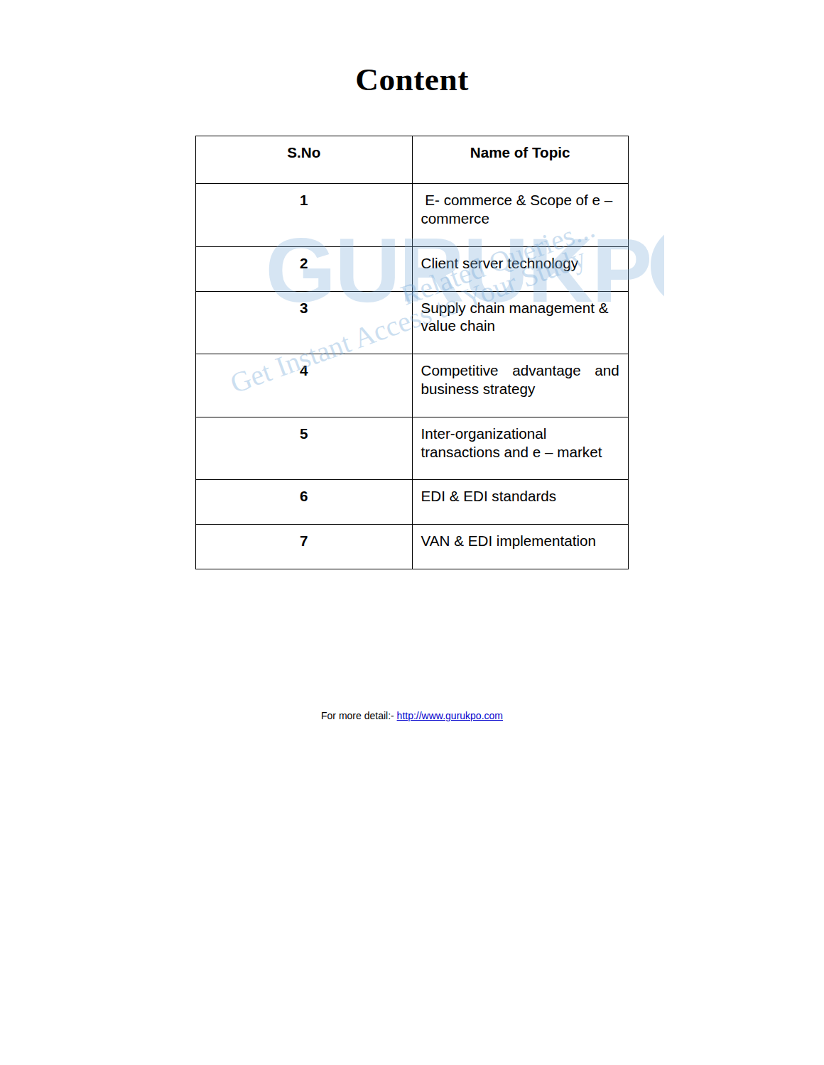Content
| S.No | Name of Topic |
| --- | --- |
| 1 | E- commerce & Scope of e – commerce |
| 2 | Client server technology |
| 3 | Supply chain management & value chain |
| 4 | Competitive advantage and business strategy |
| 5 | Inter-organizational transactions and e – market |
| 6 | EDI & EDI standards |
| 7 | VAN & EDI implementation |
GURUKP
Related Queries...
Get Instant Access to Your Study
For more detail:- http://www.gurukpo.com